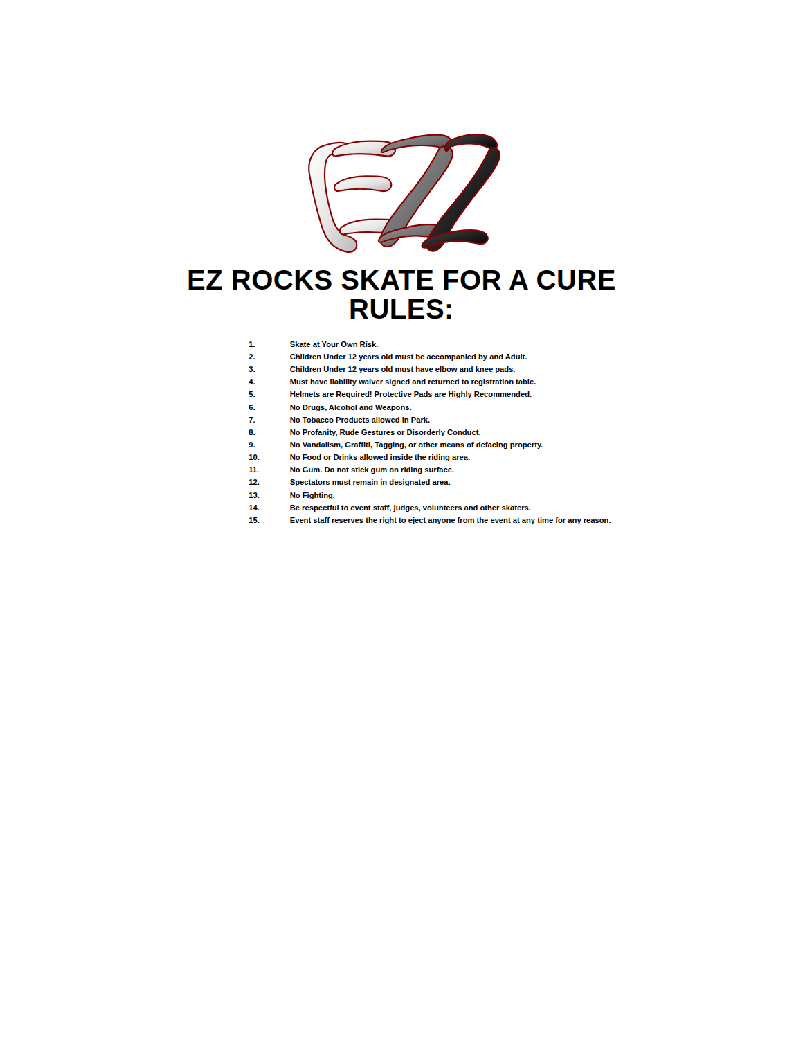EZ ROCKS SKATE FOR A CURE RULES:
1. Skate at Your Own Risk.
2. Children Under 12 years old must be accompanied by and Adult.
3. Children Under 12 years old must have elbow and knee pads.
4. Must have liability waiver signed and returned to registration table.
5. Helmets are Required! Protective Pads are Highly Recommended.
6. No Drugs, Alcohol and Weapons.
7. No Tobacco Products allowed in Park.
8. No Profanity, Rude Gestures or Disorderly Conduct.
9. No Vandalism, Graffiti, Tagging, or other means of defacing property.
10. No Food or Drinks allowed inside the riding area.
11. No Gum. Do not stick gum on riding surface.
12. Spectators must remain in designated area.
13. No Fighting.
14. Be respectful to event staff, judges, volunteers and other skaters.
15. Event staff reserves the right to eject anyone from the event at any time for any reason.